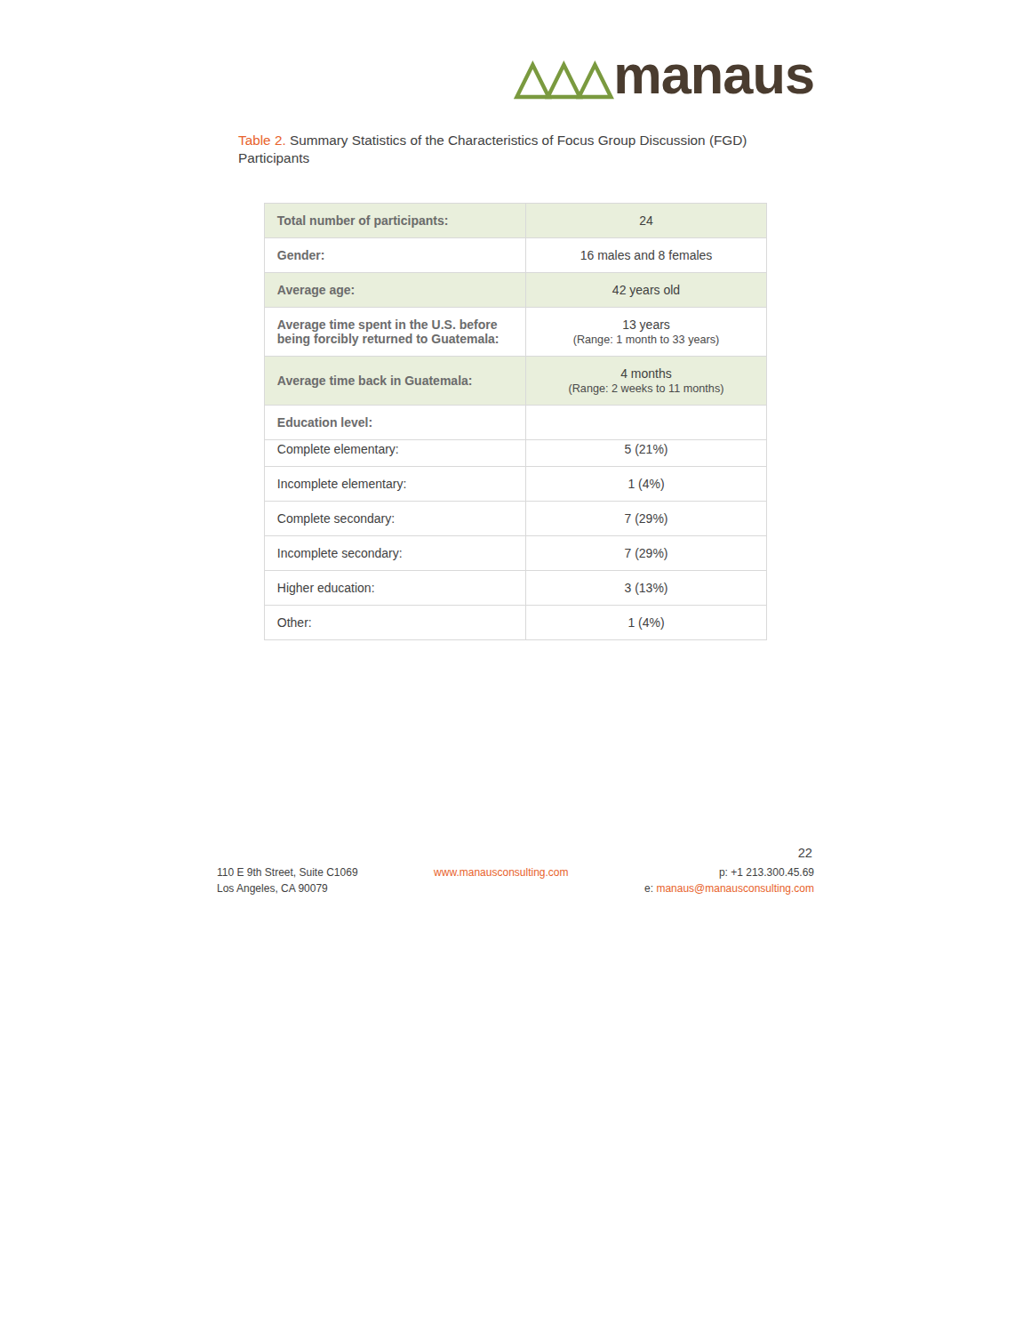△△△manaus
Table 2. Summary Statistics of the Characteristics of Focus Group Discussion (FGD) Participants
| Total number of participants: | 24 |
| Gender: | 16 males and 8 females |
| Average age: | 42 years old |
| Average time spent in the U.S. before being forcibly returned to Guatemala: | 13 years (Range: 1 month to 33 years) |
| Average time back in Guatemala: | 4 months (Range: 2 weeks to 11 months) |
| Education level: | |
| Complete elementary: | 5 (21%) |
| Incomplete elementary: | 1 (4%) |
| Complete secondary: | 7 (29%) |
| Incomplete secondary: | 7 (29%) |
| Higher education: | 3 (13%) |
| Other: | 1 (4%) |
22
110 E 9th Street, Suite C1069
Los Angeles, CA 90079
www.manausconsulting.com
p: +1 213.300.45.69
e: manaus@manausconsulting.com